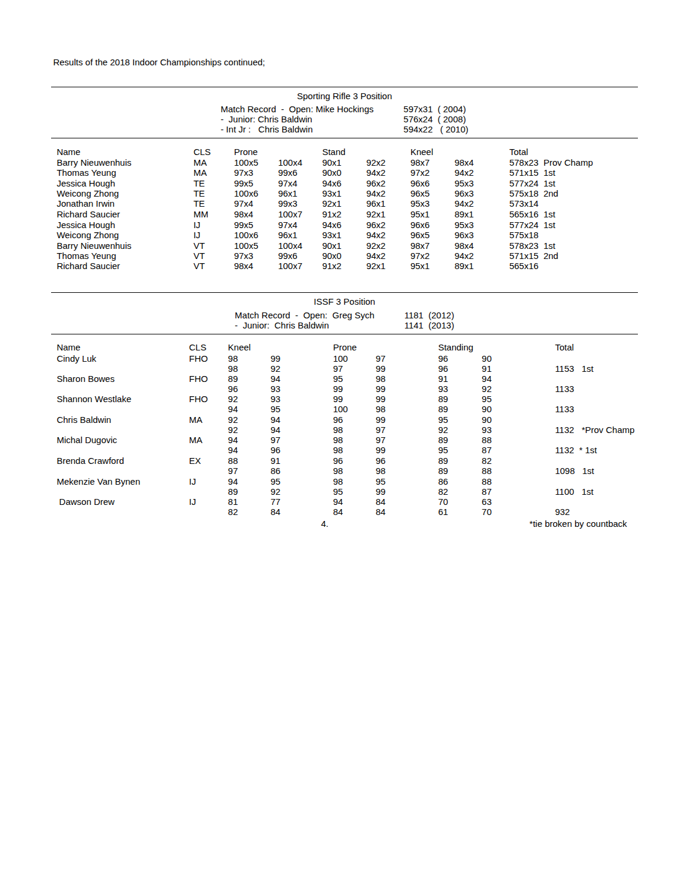Results of the 2018 Indoor Championships continued;
Sporting Rifle 3 Position
| Match Record - Open: Mike Hockings | 597x31 ( 2004) |
| - Junior: Chris Baldwin | 576x24 ( 2008) |
| - Int Jr : Chris Baldwin | 594x22 ( 2010) |
| Name | CLS | Prone | | Stand | | Kneel | | Total |
| --- | --- | --- | --- | --- | --- | --- | --- | --- |
| Barry Nieuwenhuis | MA | 100x5 | 100x4 | 90x1 | 92x2 | 98x7 | 98x4 | 578x23 Prov Champ |
| Thomas Yeung | MA | 97x3 | 99x6 | 90x0 | 94x2 | 97x2 | 94x2 | 571x15 1st |
| Jessica Hough | TE | 99x5 | 97x4 | 94x6 | 96x2 | 96x6 | 95x3 | 577x24 1st |
| Weicong Zhong | TE | 100x6 | 96x1 | 93x1 | 94x2 | 96x5 | 96x3 | 575x18 2nd |
| Jonathan Irwin | TE | 97x4 | 99x3 | 92x1 | 96x1 | 95x3 | 94x2 | 573x14 |
| Richard Saucier | MM | 98x4 | 100x7 | 91x2 | 92x1 | 95x1 | 89x1 | 565x16 1st |
| Jessica Hough | IJ | 99x5 | 97x4 | 94x6 | 96x2 | 96x6 | 95x3 | 577x24 1st |
| Weicong Zhong | IJ | 100x6 | 96x1 | 93x1 | 94x2 | 96x5 | 96x3 | 575x18 |
| Barry Nieuwenhuis | VT | 100x5 | 100x4 | 90x1 | 92x2 | 98x7 | 98x4 | 578x23 1st |
| Thomas Yeung | VT | 97x3 | 99x6 | 90x0 | 94x2 | 97x2 | 94x2 | 571x15 2nd |
| Richard Saucier | VT | 98x4 | 100x7 | 91x2 | 92x1 | 95x1 | 89x1 | 565x16 |
ISSF 3 Position
| Match Record - Open: Greg Sych | 1181 (2012) |
| - Junior: Chris Baldwin | 1141 (2013) |
| Name | CLS | Kneel | | Prone | | Standing | | Total |
| --- | --- | --- | --- | --- | --- | --- | --- | --- |
| Cindy Luk | FHO | 98 | 99 | 100 | 97 | 96 | 90 | |
| | | 98 | 92 | 97 | 99 | 96 | 91 | 1153 1st |
| Sharon Bowes | FHO | 89 | 94 | 95 | 98 | 91 | 94 | |
| | | 96 | 93 | 99 | 99 | 93 | 92 | 1133 |
| Shannon Westlake | FHO | 92 | 93 | 99 | 99 | 89 | 95 | |
| | | 94 | 95 | 100 | 98 | 89 | 90 | 1133 |
| Chris Baldwin | MA | 92 | 94 | 96 | 99 | 95 | 90 | |
| | | 92 | 94 | 98 | 97 | 92 | 93 | 1132 *Prov Champ |
| Michal Dugovic | MA | 94 | 97 | 98 | 97 | 89 | 88 | |
| | | 94 | 96 | 98 | 99 | 95 | 87 | 1132 * 1st |
| Brenda Crawford | EX | 88 | 91 | 96 | 96 | 89 | 82 | |
| | | 97 | 86 | 98 | 98 | 89 | 88 | 1098 1st |
| Mekenzie Van Bynen | IJ | 94 | 95 | 98 | 95 | 86 | 88 | |
| | | 89 | 92 | 95 | 99 | 82 | 87 | 1100 1st |
| Dawson Drew | IJ | 81 | 77 | 94 | 84 | 70 | 63 | |
| | | 82 | 84 | 84 | 84 | 61 | 70 | 932 |
4. *tie broken by countback